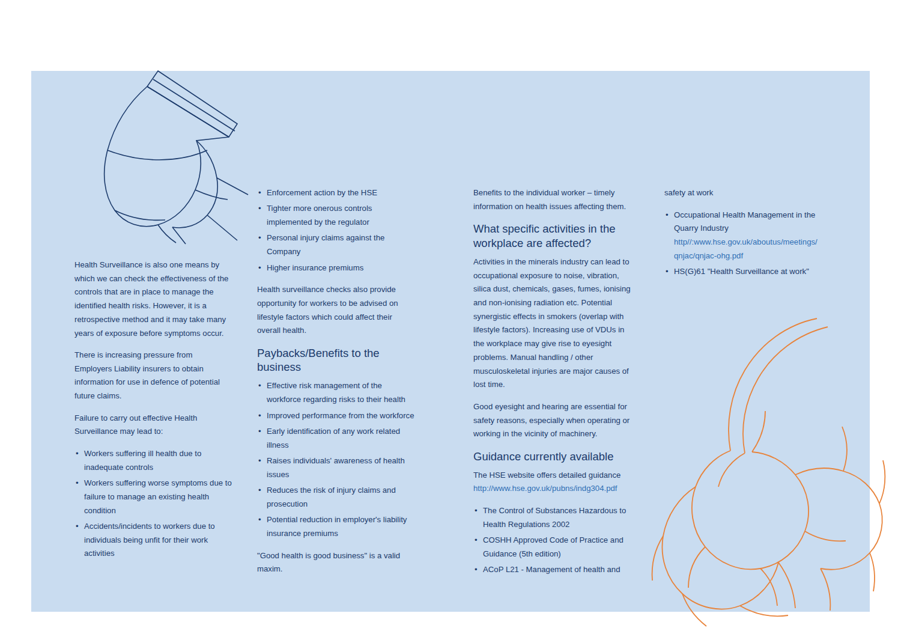Health Surveillance is also one means by which we can check the effectiveness of the controls that are in place to manage the identified health risks. However, it is a retrospective method and it may take many years of exposure before symptoms occur.
There is increasing pressure from Employers Liability insurers to obtain information for use in defence of potential future claims.
Failure to carry out effective Health Surveillance may lead to:
Workers suffering ill health due to inadequate controls
Workers suffering worse symptoms due to failure to manage an existing health condition
Accidents/incidents to workers due to individuals being unfit for their work activities
Enforcement action by the HSE
Tighter more onerous controls implemented by the regulator
Personal injury claims against the Company
Higher insurance premiums
Health surveillance checks also provide opportunity for workers to be advised on lifestyle factors which could affect their overall health.
Paybacks/Benefits to the business
Effective risk management of the workforce regarding risks to their health
Improved performance from the workforce
Early identification of any work related illness
Raises individuals' awareness of health issues
Reduces the risk of injury claims and prosecution
Potential reduction in employer's liability insurance premiums
"Good health is good business" is a valid maxim.
Benefits to the individual worker – timely information on health issues affecting them.
What specific activities in the workplace are affected?
Activities in the minerals industry can lead to occupational exposure to noise, vibration, silica dust, chemicals, gases, fumes, ionising and non-ionising radiation etc. Potential synergistic effects in smokers (overlap with lifestyle factors). Increasing use of VDUs in the workplace may give rise to eyesight problems. Manual handling / other musculoskeletal injuries are major causes of lost time.
Good eyesight and hearing are essential for safety reasons, especially when operating or working in the vicinity of machinery.
Guidance currently available
The HSE website offers detailed guidance
http://www.hse.gov.uk/pubns/indg304.pdf
The Control of Substances Hazardous to Health Regulations 2002
COSHH Approved Code of Practice and Guidance (5th edition)
ACoP L21 - Management of health and
safety at work
Occupational Health Management in the Quarry Industry
http//:www.hse.gov.uk/aboutus/meetings/qnjac/qnjac-ohg.pdf
HS(G)61 "Health Surveillance at work"